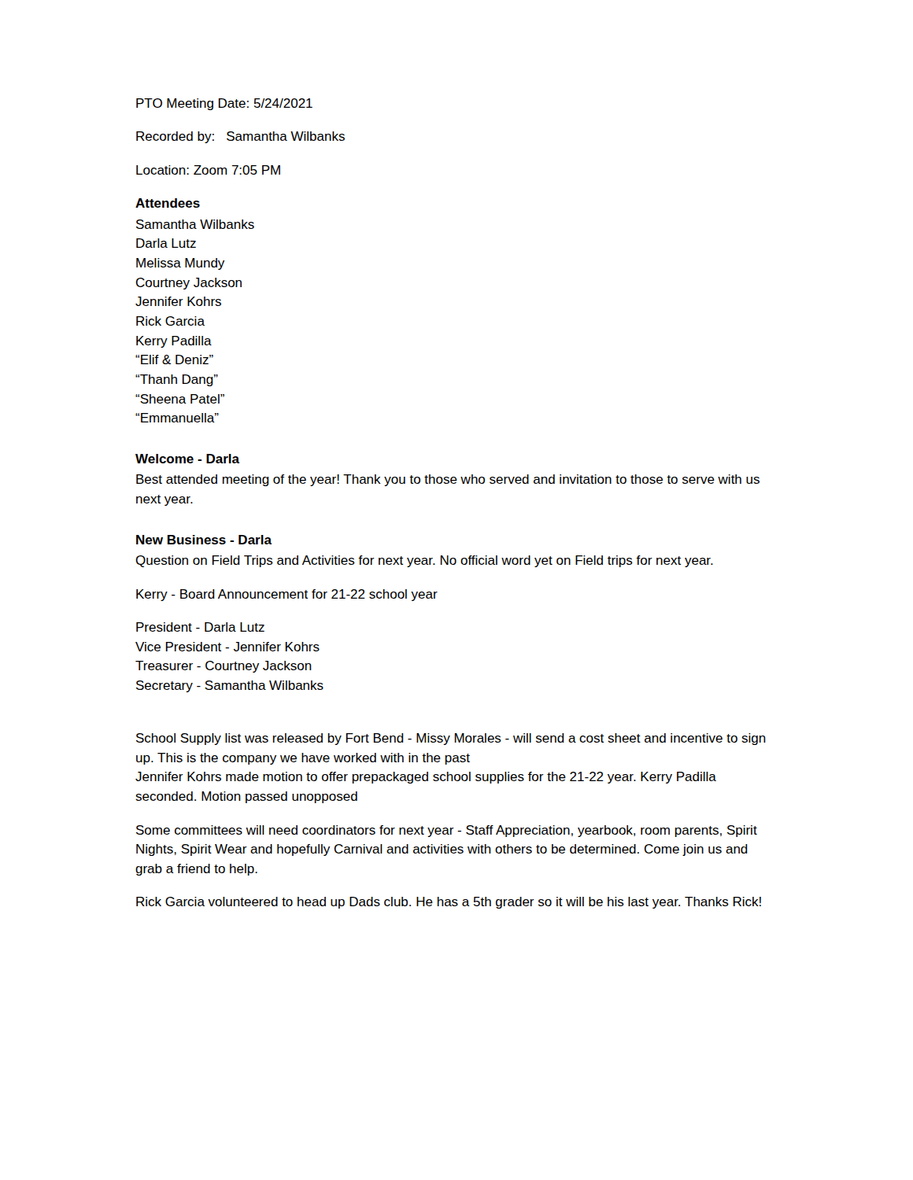PTO Meeting Date: 5/24/2021
Recorded by: Samantha Wilbanks
Location: Zoom 7:05 PM
Attendees
Samantha Wilbanks
Darla Lutz
Melissa Mundy
Courtney Jackson
Jennifer Kohrs
Rick Garcia
Kerry Padilla
“Elif & Deniz”
“Thanh Dang”
“Sheena Patel”
“Emmanuella”
Welcome - Darla
Best attended meeting of the year! Thank you to those who served and invitation to those to serve with us next year.
New Business - Darla
Question on Field Trips and Activities for next year. No official word yet on Field trips for next year.
Kerry - Board Announcement for 21-22 school year
President - Darla Lutz
Vice President - Jennifer Kohrs
Treasurer - Courtney Jackson
Secretary - Samantha Wilbanks
School Supply list was released by Fort Bend - Missy Morales - will send a cost sheet and incentive to sign up. This is the company we have worked with in the past
Jennifer Kohrs made motion to offer prepackaged school supplies for the 21-22 year. Kerry Padilla seconded. Motion passed unopposed
Some committees will need coordinators for next year - Staff Appreciation, yearbook, room parents, Spirit Nights, Spirit Wear and hopefully Carnival and activities with others to be determined. Come join us and grab a friend to help.
Rick Garcia volunteered to head up Dads club. He has a 5th grader so it will be his last year. Thanks Rick!